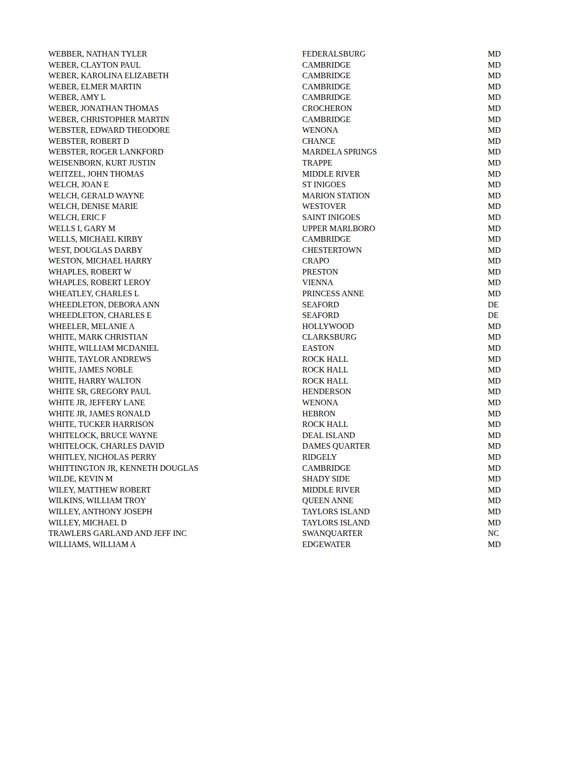| WEBBER, NATHAN TYLER | FEDERALSBURG | MD |
| WEBER, CLAYTON PAUL | CAMBRIDGE | MD |
| WEBER, KAROLINA ELIZABETH | CAMBRIDGE | MD |
| WEBER, ELMER MARTIN | CAMBRIDGE | MD |
| WEBER, AMY L | CAMBRIDGE | MD |
| WEBER, JONATHAN THOMAS | CROCHERON | MD |
| WEBER, CHRISTOPHER MARTIN | CAMBRIDGE | MD |
| WEBSTER, EDWARD THEODORE | WENONA | MD |
| WEBSTER, ROBERT D | CHANCE | MD |
| WEBSTER, ROGER LANKFORD | MARDELA SPRINGS | MD |
| WEISENBORN, KURT JUSTIN | TRAPPE | MD |
| WEITZEL, JOHN THOMAS | MIDDLE RIVER | MD |
| WELCH, JOAN E | ST INIGOES | MD |
| WELCH, GERALD WAYNE | MARION STATION | MD |
| WELCH, DENISE MARIE | WESTOVER | MD |
| WELCH, ERIC F | SAINT INIGOES | MD |
| WELLS I, GARY M | UPPER MARLBORO | MD |
| WELLS, MICHAEL KIRBY | CAMBRIDGE | MD |
| WEST, DOUGLAS DARBY | CHESTERTOWN | MD |
| WESTON, MICHAEL HARRY | CRAPO | MD |
| WHAPLES, ROBERT W | PRESTON | MD |
| WHAPLES, ROBERT LEROY | VIENNA | MD |
| WHEATLEY, CHARLES L | PRINCESS ANNE | MD |
| WHEEDLETON, DEBORA ANN | SEAFORD | DE |
| WHEEDLETON, CHARLES E | SEAFORD | DE |
| WHEELER, MELANIE A | HOLLYWOOD | MD |
| WHITE, MARK CHRISTIAN | CLARKSBURG | MD |
| WHITE, WILLIAM MCDANIEL | EASTON | MD |
| WHITE, TAYLOR ANDREWS | ROCK HALL | MD |
| WHITE, JAMES NOBLE | ROCK HALL | MD |
| WHITE, HARRY WALTON | ROCK HALL | MD |
| WHITE SR, GREGORY PAUL | HENDERSON | MD |
| WHITE JR, JEFFERY LANE | WENONA | MD |
| WHITE JR, JAMES RONALD | HEBRON | MD |
| WHITE, TUCKER HARRISON | ROCK HALL | MD |
| WHITELOCK, BRUCE WAYNE | DEAL ISLAND | MD |
| WHITELOCK, CHARLES DAVID | DAMES QUARTER | MD |
| WHITLEY, NICHOLAS PERRY | RIDGELY | MD |
| WHITTINGTON JR, KENNETH DOUGLAS | CAMBRIDGE | MD |
| WILDE, KEVIN M | SHADY SIDE | MD |
| WILEY, MATTHEW ROBERT | MIDDLE RIVER | MD |
| WILKINS, WILLIAM TROY | QUEEN ANNE | MD |
| WILLEY, ANTHONY JOSEPH | TAYLORS ISLAND | MD |
| WILLEY, MICHAEL D | TAYLORS ISLAND | MD |
| TRAWLERS GARLAND AND JEFF INC | SWANQUARTER | NC |
| WILLIAMS, WILLIAM A | EDGEWATER | MD |